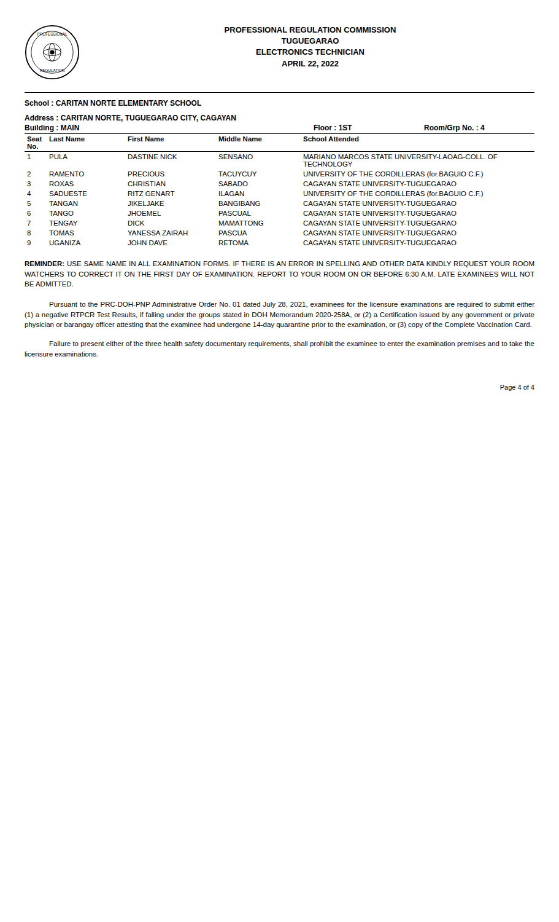PROFESSIONAL REGULATION COMMISSION
TUGUEGARAO
ELECTRONICS TECHNICIAN
APRIL 22, 2022
School : CARITAN NORTE ELEMENTARY SCHOOL
Address : CARITAN NORTE, TUGUEGARAO CITY, CAGAYAN
Building : MAIN
Floor : 1ST
Room/Grp No. : 4
| Seat No. | Last Name | First Name | Middle Name | School Attended |
| --- | --- | --- | --- | --- |
| 1 | PULA | DASTINE NICK | SENSANO | MARIANO MARCOS STATE UNIVERSITY-LAOAG-COLL. OF TECHNOLOGY |
| 2 | RAMENTO | PRECIOUS | TACUYCUY | UNIVERSITY OF THE CORDILLERAS (for.BAGUIO C.F.) |
| 3 | ROXAS | CHRISTIAN | SABADO | CAGAYAN STATE UNIVERSITY-TUGUEGARAO |
| 4 | SADUESTE | RITZ GENART | ILAGAN | UNIVERSITY OF THE CORDILLERAS (for.BAGUIO C.F.) |
| 5 | TANGAN | JIKELJAKE | BANGIBANG | CAGAYAN STATE UNIVERSITY-TUGUEGARAO |
| 6 | TANGO | JHOEMEL | PASCUAL | CAGAYAN STATE UNIVERSITY-TUGUEGARAO |
| 7 | TENGAY | DICK | MAMATTONG | CAGAYAN STATE UNIVERSITY-TUGUEGARAO |
| 8 | TOMAS | YANESSA ZAIRAH | PASCUA | CAGAYAN STATE UNIVERSITY-TUGUEGARAO |
| 9 | UGANIZA | JOHN DAVE | RETOMA | CAGAYAN STATE UNIVERSITY-TUGUEGARAO |
REMINDER: USE SAME NAME IN ALL EXAMINATION FORMS. IF THERE IS AN ERROR IN SPELLING AND OTHER DATA KINDLY REQUEST YOUR ROOM WATCHERS TO CORRECT IT ON THE FIRST DAY OF EXAMINATION. REPORT TO YOUR ROOM ON OR BEFORE 6:30 A.M. LATE EXAMINEES WILL NOT BE ADMITTED.
Pursuant to the PRC-DOH-PNP Administrative Order No. 01 dated July 28, 2021, examinees for the licensure examinations are required to submit either (1) a negative RTPCR Test Results, if falling under the groups stated in DOH Memorandum 2020-258A, or (2) a Certification issued by any government or private physician or barangay officer attesting that the examinee had undergone 14-day quarantine prior to the examination, or (3) copy of the Complete Vaccination Card.
Failure to present either of the three health safety documentary requirements, shall prohibit the examinee to enter the examination premises and to take the licensure examinations.
Page 4 of 4